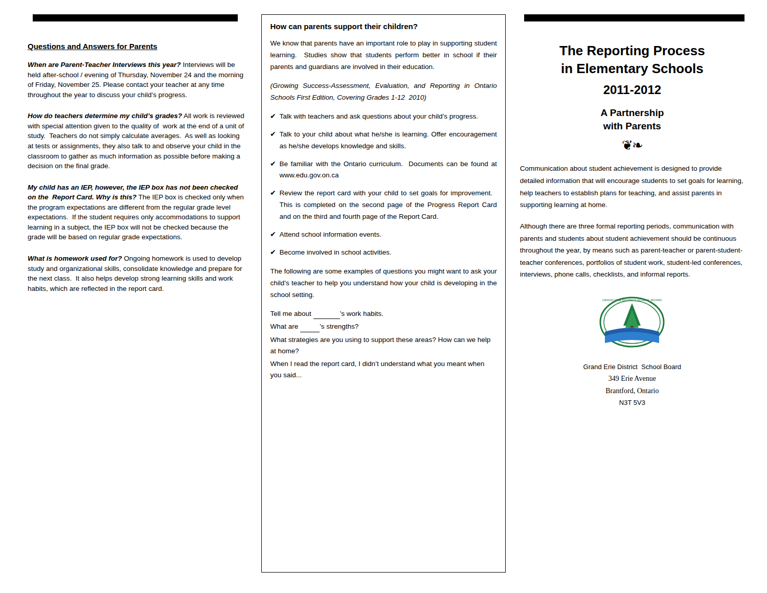Questions and Answers for Parents
When are Parent-Teacher Interviews this year? Interviews will be held after-school / evening of Thursday, November 24 and the morning of Friday, November 25. Please contact your teacher at any time throughout the year to discuss your child’s progress.
How do teachers determine my child’s grades? All work is reviewed with special attention given to the quality of work at the end of a unit of study. Teachers do not simply calculate averages. As well as looking at tests or assignments, they also talk to and observe your child in the classroom to gather as much information as possible before making a decision on the final grade.
My child has an IEP, however, the IEP box has not been checked on the Report Card. Why is this? The IEP box is checked only when the program expectations are different from the regular grade level expectations. If the student requires only accommodations to support learning in a subject, the IEP box will not be checked because the grade will be based on regular grade expectations.
What is homework used for? Ongoing homework is used to develop study and organizational skills, consolidate knowledge and prepare for the next class. It also helps develop strong learning skills and work habits, which are reflected in the report card.
How can parents support their children?
We know that parents have an important role to play in supporting student learning. Studies show that students perform better in school if their parents and guardians are involved in their education.
(Growing Success-Assessment, Evaluation, and Reporting in Ontario Schools First Edition, Covering Grades 1-12 2010)
Talk with teachers and ask questions about your child’s progress.
Talk to your child about what he/she is learning. Offer encouragement as he/she develops knowledge and skills.
Be familiar with the Ontario curriculum. Documents can be found at www.edu.gov.on.ca
Review the report card with your child to set goals for improvement. This is completed on the second page of the Progress Report Card and on the third and fourth page of the Report Card.
Attend school information events.
Become involved in school activities.
The following are some examples of questions you might want to ask your child’s teacher to help you understand how your child is developing in the school setting.
Tell me about ’s work habits.
What are ’s strengths?
What strategies are you using to support these areas? How can we help at home?
When I read the report card, I didn’t understand what you meant when you said...
The Reporting Process
in Elementary Schools
2011-2012
A Partnership
with Parents
❦❧
Communication about student achievement is designed to provide detailed information that will encourage students to set goals for learning, help teachers to establish plans for teaching, and assist parents in supporting learning at home.
Although there are three formal reporting periods, communication with parents and students about student achievement should be continuous throughout the year, by means such as parent-teacher or parent-student-teacher conferences, portfolios of student work, student-led conferences, interviews, phone calls, checklists, and informal reports.
GRAND ERIE DISTRICT SCHOOL BOARD
Grand Erie District School Board
349 Erie Avenue
Brantford, Ontario
N3T 5V3